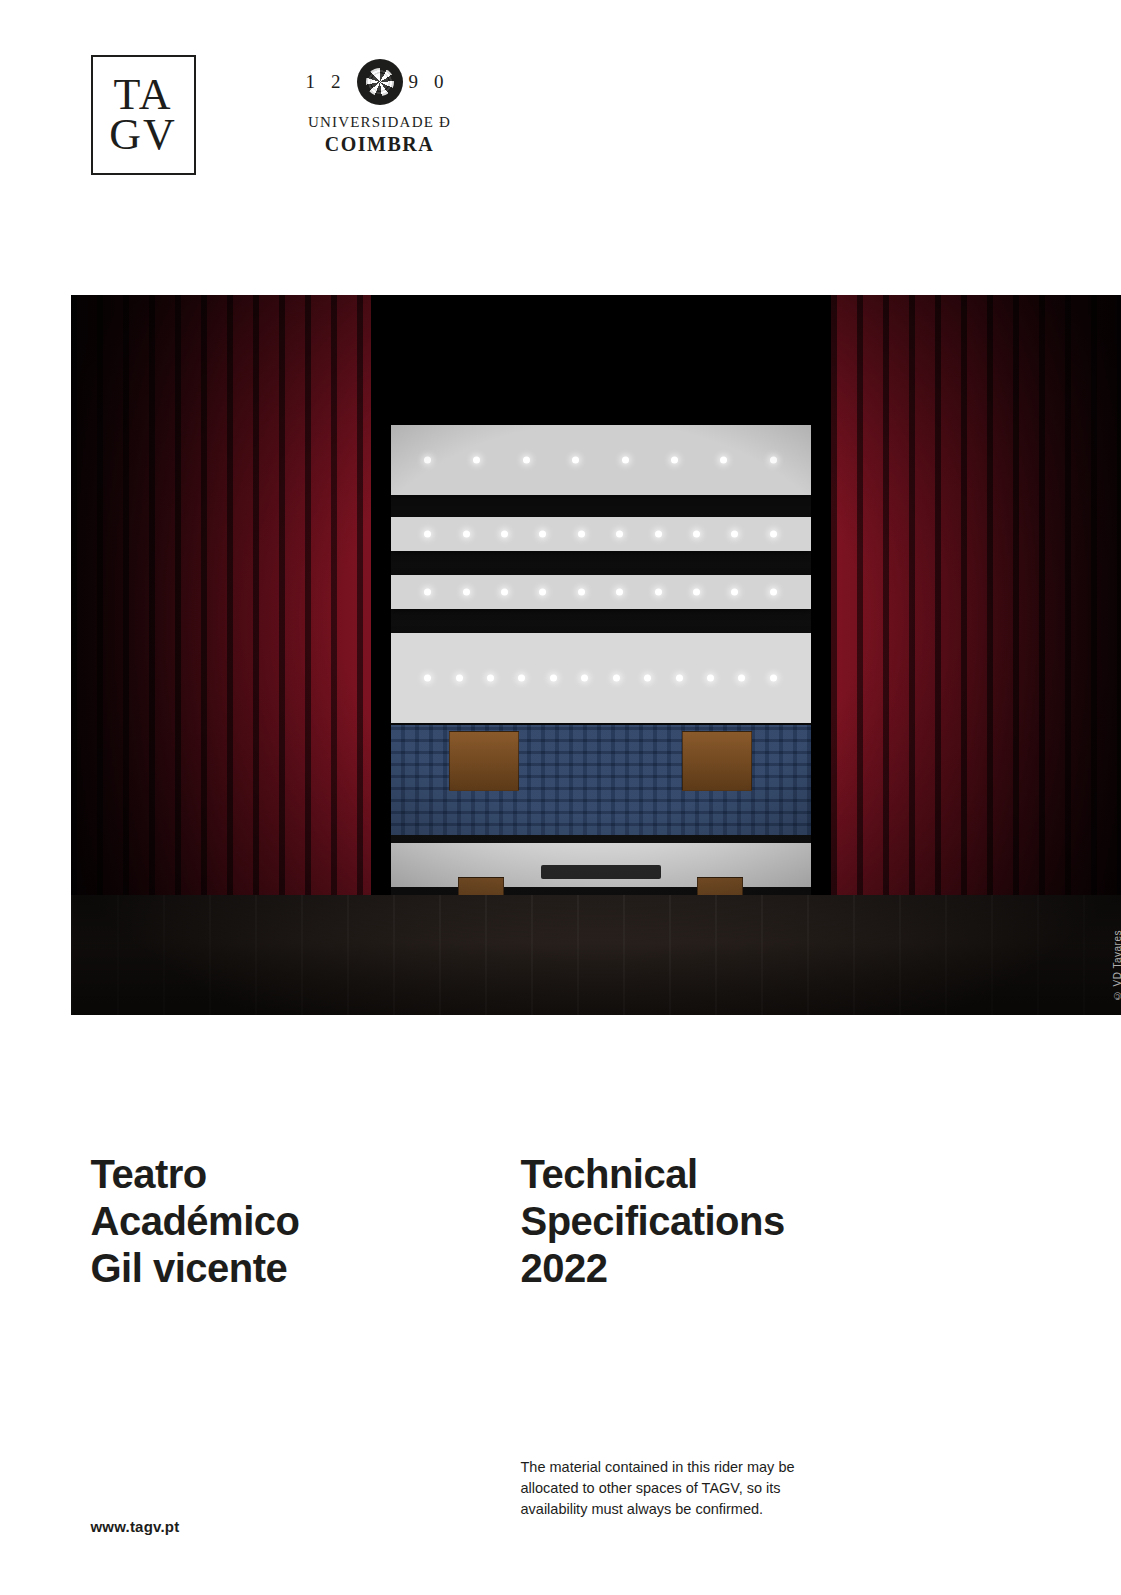TA GV
12 90
UNIVERSIDADE Ð COIMBRA
© VD Tavares
Teatro
Académico
Gil vicente
Technical
Specifications
2022
www.tagv.pt
The material contained in this rider may be allocated to other spaces of TAGV, so its availability must always be confirmed.